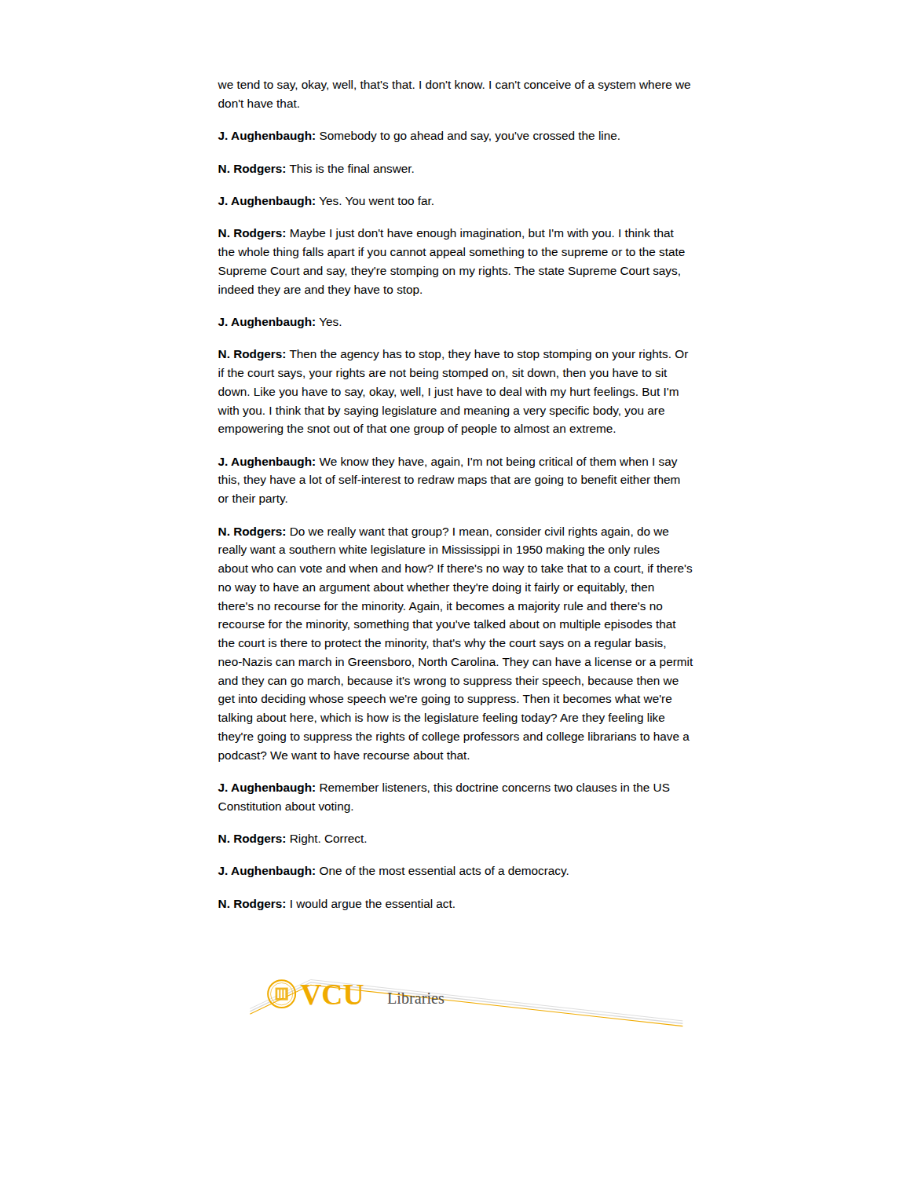we tend to say, okay, well, that's that. I don't know. I can't conceive of a system where we don't have that.
J. Aughenbaugh: Somebody to go ahead and say, you've crossed the line.
N. Rodgers: This is the final answer.
J. Aughenbaugh: Yes. You went too far.
N. Rodgers: Maybe I just don't have enough imagination, but I'm with you. I think that the whole thing falls apart if you cannot appeal something to the supreme or to the state Supreme Court and say, they're stomping on my rights. The state Supreme Court says, indeed they are and they have to stop.
J. Aughenbaugh: Yes.
N. Rodgers: Then the agency has to stop, they have to stop stomping on your rights. Or if the court says, your rights are not being stomped on, sit down, then you have to sit down. Like you have to say, okay, well, I just have to deal with my hurt feelings. But I'm with you. I think that by saying legislature and meaning a very specific body, you are empowering the snot out of that one group of people to almost an extreme.
J. Aughenbaugh: We know they have, again, I'm not being critical of them when I say this, they have a lot of self-interest to redraw maps that are going to benefit either them or their party.
N. Rodgers: Do we really want that group? I mean, consider civil rights again, do we really want a southern white legislature in Mississippi in 1950 making the only rules about who can vote and when and how? If there's no way to take that to a court, if there's no way to have an argument about whether they're doing it fairly or equitably, then there's no recourse for the minority. Again, it becomes a majority rule and there's no recourse for the minority, something that you've talked about on multiple episodes that the court is there to protect the minority, that's why the court says on a regular basis, neo-Nazis can march in Greensboro, North Carolina. They can have a license or a permit and they can go march, because it's wrong to suppress their speech, because then we get into deciding whose speech we're going to suppress. Then it becomes what we're talking about here, which is how is the legislature feeling today? Are they feeling like they're going to suppress the rights of college professors and college librarians to have a podcast? We want to have recourse about that.
J. Aughenbaugh: Remember listeners, this doctrine concerns two clauses in the US Constitution about voting.
N. Rodgers: Right. Correct.
J. Aughenbaugh: One of the most essential acts of a democracy.
N. Rodgers: I would argue the essential act.
VCU Libraries